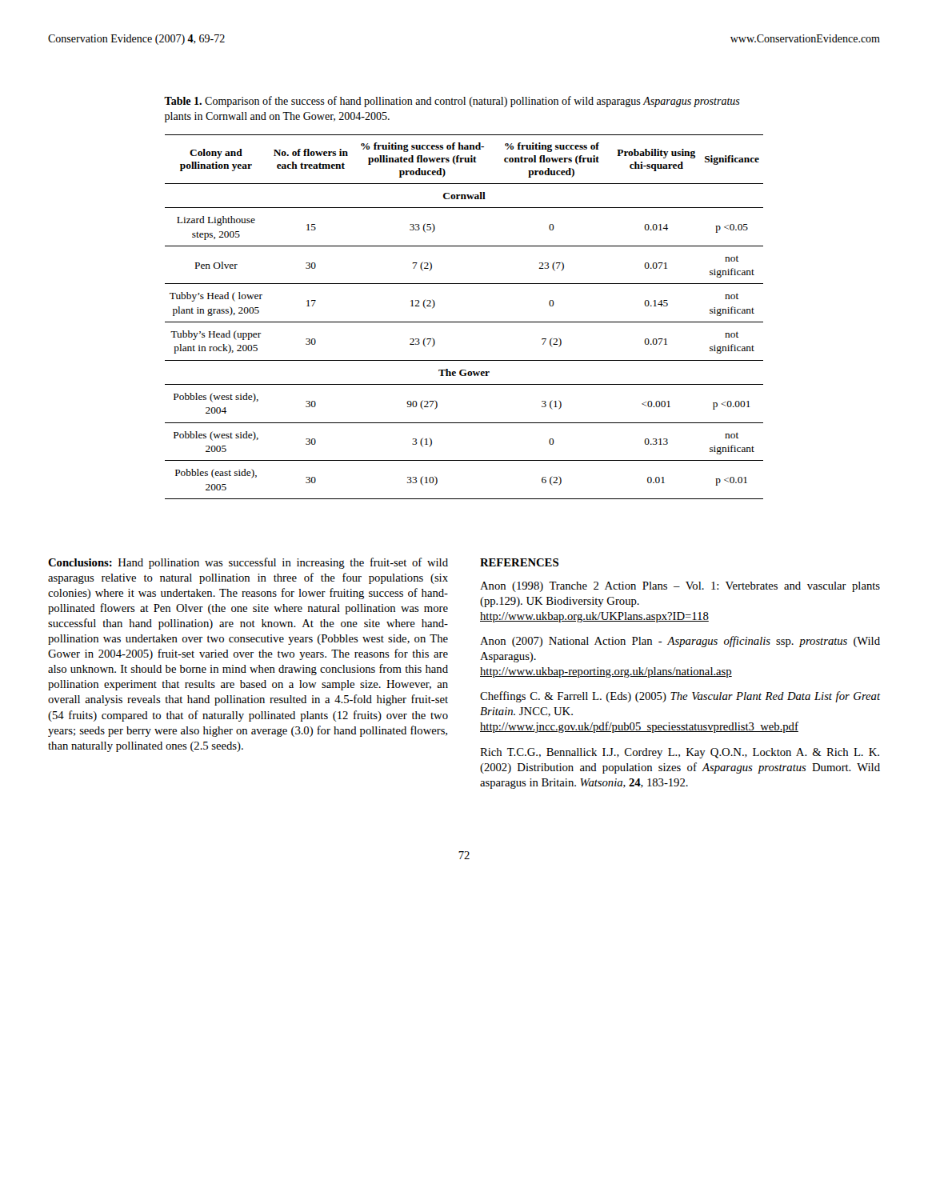Conservation Evidence (2007) 4, 69-72 www.ConservationEvidence.com
Table 1. Comparison of the success of hand pollination and control (natural) pollination of wild asparagus Asparagus prostratus plants in Cornwall and on The Gower, 2004-2005.
| Colony and pollination year | No. of flowers in each treatment | % fruiting success of hand-pollinated flowers (fruit produced) | % fruiting success of control flowers (fruit produced) | Probability using chi-squared | Significance |
| --- | --- | --- | --- | --- | --- |
| Cornwall |
| Lizard Lighthouse steps, 2005 | 15 | 33 (5) | 0 | 0.014 | p <0.05 |
| Pen Olver | 30 | 7 (2) | 23 (7) | 0.071 | not significant |
| Tubby’s Head ( lower plant in grass), 2005 | 17 | 12 (2) | 0 | 0.145 | not significant |
| Tubby’s Head (upper plant in rock), 2005 | 30 | 23 (7) | 7 (2) | 0.071 | not significant |
| The Gower |
| Pobbles (west side), 2004 | 30 | 90 (27) | 3 (1) | <0.001 | p <0.001 |
| Pobbles (west side), 2005 | 30 | 3 (1) | 0 | 0.313 | not significant |
| Pobbles (east side), 2005 | 30 | 33 (10) | 6 (2) | 0.01 | p <0.01 |
Conclusions: Hand pollination was successful in increasing the fruit-set of wild asparagus relative to natural pollination in three of the four populations (six colonies) where it was undertaken. The reasons for lower fruiting success of hand-pollinated flowers at Pen Olver (the one site where natural pollination was more successful than hand pollination) are not known. At the one site where hand-pollination was undertaken over two consecutive years (Pobbles west side, on The Gower in 2004-2005) fruit-set varied over the two years. The reasons for this are also unknown. It should be borne in mind when drawing conclusions from this hand pollination experiment that results are based on a low sample size. However, an overall analysis reveals that hand pollination resulted in a 4.5-fold higher fruit-set (54 fruits) compared to that of naturally pollinated plants (12 fruits) over the two years; seeds per berry were also higher on average (3.0) for hand pollinated flowers, than naturally pollinated ones (2.5 seeds).
REFERENCES
Anon (1998) Tranche 2 Action Plans – Vol. 1: Vertebrates and vascular plants (pp.129). UK Biodiversity Group.
http://www.ukbap.org.uk/UKPlans.aspx?ID=118
Anon (2007) National Action Plan - Asparagus officinalis ssp. prostratus (Wild Asparagus).
http://www.ukbap-reporting.org.uk/plans/national.asp
Cheffings C. & Farrell L. (Eds) (2005) The Vascular Plant Red Data List for Great Britain. JNCC, UK.
http://www.jncc.gov.uk/pdf/pub05_speciesstatusvpredlist3_web.pdf
Rich T.C.G., Bennallick I.J., Cordrey L., Kay Q.O.N., Lockton A. & Rich L. K. (2002) Distribution and population sizes of Asparagus prostratus Dumort. Wild asparagus in Britain. Watsonia, 24, 183-192.
72